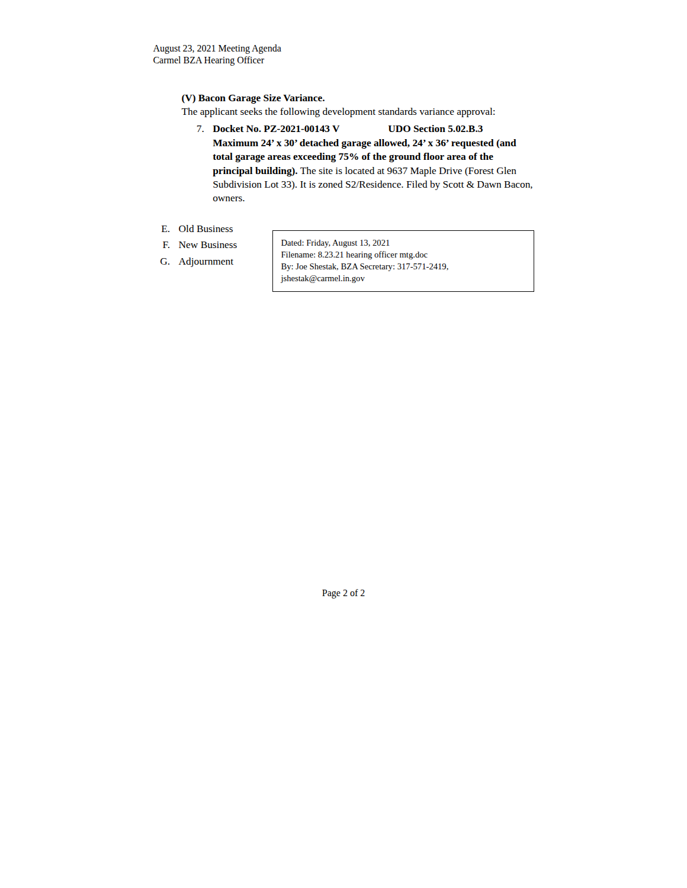August 23, 2021 Meeting Agenda
Carmel BZA Hearing Officer
(V) Bacon Garage Size Variance.
The applicant seeks the following development standards variance approval:
7. Docket No. PZ-2021-00143 V UDO Section 5.02.B.3 Maximum 24’ x 30’ detached garage allowed, 24’ x 36’ requested (and total garage areas exceeding 75% of the ground floor area of the principal building). The site is located at 9637 Maple Drive (Forest Glen Subdivision Lot 33). It is zoned S2/Residence. Filed by Scott & Dawn Bacon, owners.
E. Old Business
F. New Business
G. Adjournment
Dated: Friday, August 13, 2021
Filename: 8.23.21 hearing officer mtg.doc
By: Joe Shestak, BZA Secretary: 317-571-2419, jshestak@carmel.in.gov
Page 2 of 2